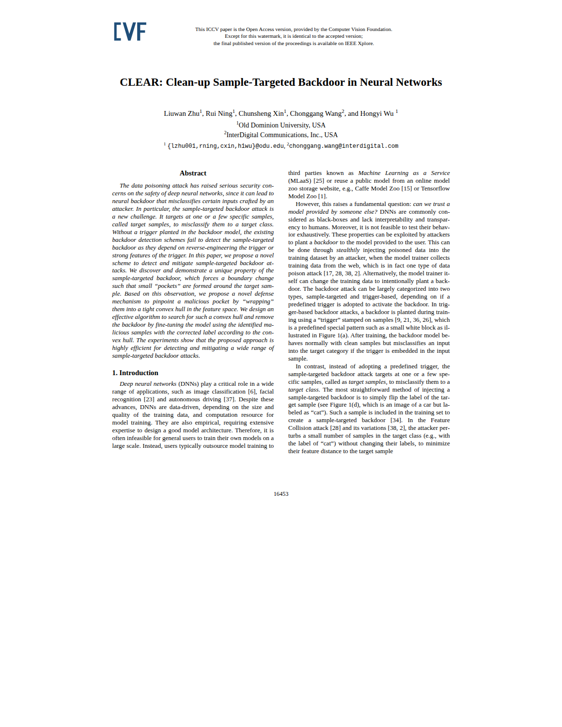This ICCV paper is the Open Access version, provided by the Computer Vision Foundation.
Except for this watermark, it is identical to the accepted version;
the final published version of the proceedings is available on IEEE Xplore.
CLEAR: Clean-up Sample-Targeted Backdoor in Neural Networks
Liuwan Zhu1, Rui Ning1, Chunsheng Xin1, Chonggang Wang2, and Hongyi Wu 1
1Old Dominion University, USA
2InterDigital Communications, Inc., USA
1 {lzhu001,rning,cxin,h1wu}@odu.edu, 2chonggang.wang@interdigital.com
Abstract
The data poisoning attack has raised serious security concerns on the safety of deep neural networks, since it can lead to neural backdoor that misclassifies certain inputs crafted by an attacker. In particular, the sample-targeted backdoor attack is a new challenge. It targets at one or a few specific samples, called target samples, to misclassify them to a target class. Without a trigger planted in the backdoor model, the existing backdoor detection schemes fail to detect the sample-targeted backdoor as they depend on reverse-engineering the trigger or strong features of the trigger. In this paper, we propose a novel scheme to detect and mitigate sample-targeted backdoor attacks. We discover and demonstrate a unique property of the sample-targeted backdoor, which forces a boundary change such that small “pockets” are formed around the target sample. Based on this observation, we propose a novel defense mechanism to pinpoint a malicious pocket by “wrapping” them into a tight convex hull in the feature space. We design an effective algorithm to search for such a convex hull and remove the backdoor by fine-tuning the model using the identified malicious samples with the corrected label according to the convex hull. The experiments show that the proposed approach is highly efficient for detecting and mitigating a wide range of sample-targeted backdoor attacks.
1. Introduction
Deep neural networks (DNNs) play a critical role in a wide range of applications, such as image classification [6], facial recognition [23] and autonomous driving [37]. Despite these advances, DNNs are data-driven, depending on the size and quality of the training data, and computation resource for model training. They are also empirical, requiring extensive expertise to design a good model architecture. Therefore, it is often infeasible for general users to train their own models on a large scale. Instead, users typically outsource model training to third parties known as Machine Learning as a Service (MLaaS) [25] or reuse a public model from an online model zoo storage website, e.g., Caffe Model Zoo [15] or Tensorflow Model Zoo [1].
However, this raises a fundamental question: can we trust a model provided by someone else? DNNs are commonly considered as black-boxes and lack interpretability and transparency to humans. Moreover, it is not feasible to test their behavior exhaustively. These properties can be exploited by attackers to plant a backdoor to the model provided to the user. This can be done through stealthily injecting poisoned data into the training dataset by an attacker, when the model trainer collects training data from the web, which is in fact one type of data poison attack [17, 28, 38, 2]. Alternatively, the model trainer itself can change the training data to intentionally plant a backdoor. The backdoor attack can be largely categorized into two types, sample-targeted and trigger-based, depending on if a predefined trigger is adopted to activate the backdoor. In trigger-based backdoor attacks, a backdoor is planted during training using a “trigger” stamped on samples [9, 21, 36, 26], which is a predefined special pattern such as a small white block as illustrated in Figure 1(a). After training, the backdoor model behaves normally with clean samples but misclassifies an input into the target category if the trigger is embedded in the input sample.
In contrast, instead of adopting a predefined trigger, the sample-targeted backdoor attack targets at one or a few specific samples, called as target samples, to misclassify them to a target class. The most straightforward method of injecting a sample-targeted backdoor is to simply flip the label of the target sample (see Figure 1(d), which is an image of a car but labeled as “cat”). Such a sample is included in the training set to create a sample-targeted backdoor [34]. In the Feature Collision attack [28] and its variations [38, 2], the attacker perturbs a small number of samples in the target class (e.g., with the label of “cat”) without changing their labels, to minimize their feature distance to the target sample
16453